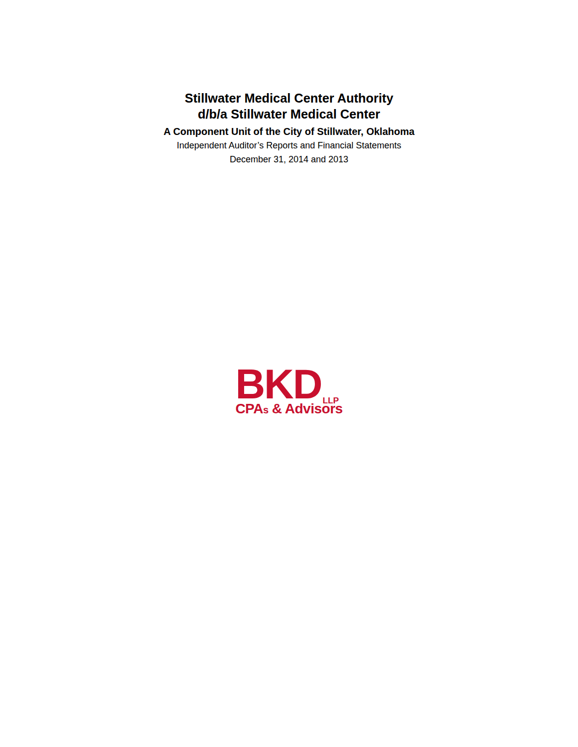Stillwater Medical Center Authority
d/b/a Stillwater Medical Center
A Component Unit of the City of Stillwater, Oklahoma
Independent Auditor’s Reports and Financial Statements
December 31, 2014 and 2013
BKDLLP
CPAs & Advisors